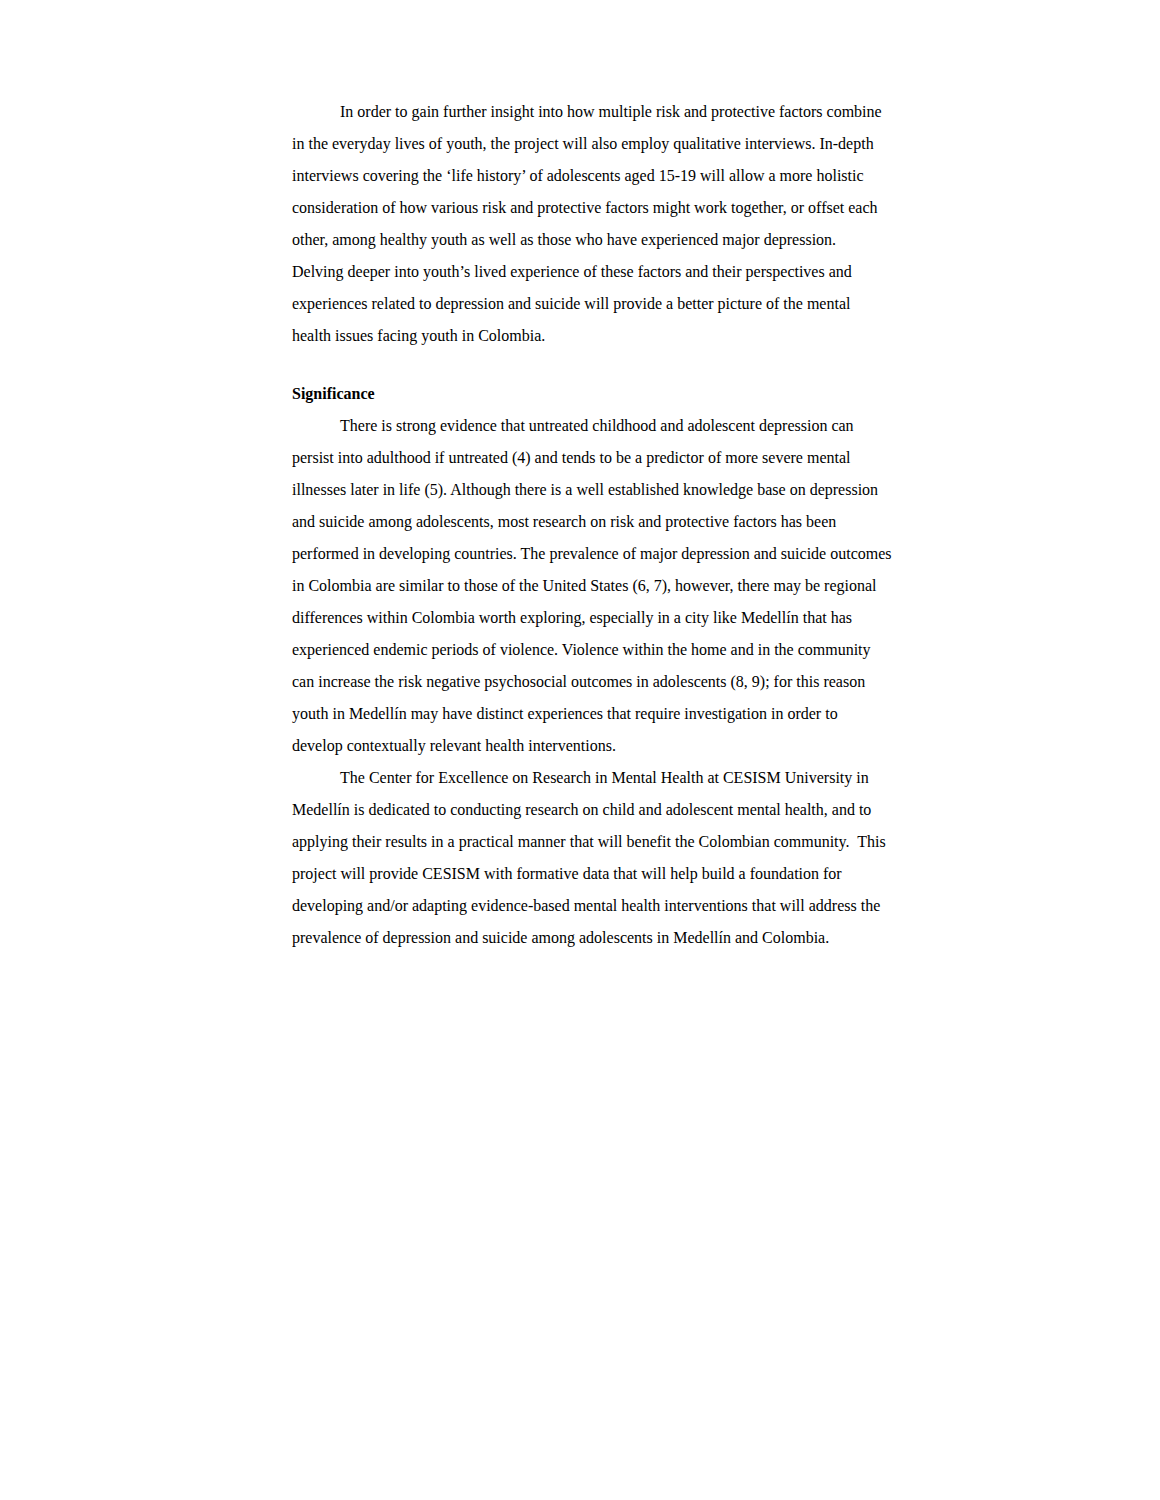In order to gain further insight into how multiple risk and protective factors combine in the everyday lives of youth, the project will also employ qualitative interviews. In-depth interviews covering the ‘life history’ of adolescents aged 15-19 will allow a more holistic consideration of how various risk and protective factors might work together, or offset each other, among healthy youth as well as those who have experienced major depression. Delving deeper into youth’s lived experience of these factors and their perspectives and experiences related to depression and suicide will provide a better picture of the mental health issues facing youth in Colombia.
Significance
There is strong evidence that untreated childhood and adolescent depression can persist into adulthood if untreated (4) and tends to be a predictor of more severe mental illnesses later in life (5). Although there is a well established knowledge base on depression and suicide among adolescents, most research on risk and protective factors has been performed in developing countries. The prevalence of major depression and suicide outcomes in Colombia are similar to those of the United States (6, 7), however, there may be regional differences within Colombia worth exploring, especially in a city like Medellín that has experienced endemic periods of violence. Violence within the home and in the community can increase the risk negative psychosocial outcomes in adolescents (8, 9); for this reason youth in Medellín may have distinct experiences that require investigation in order to develop contextually relevant health interventions.
The Center for Excellence on Research in Mental Health at CESISM University in Medellín is dedicated to conducting research on child and adolescent mental health, and to applying their results in a practical manner that will benefit the Colombian community. This project will provide CESISM with formative data that will help build a foundation for developing and/or adapting evidence-based mental health interventions that will address the prevalence of depression and suicide among adolescents in Medellín and Colombia.